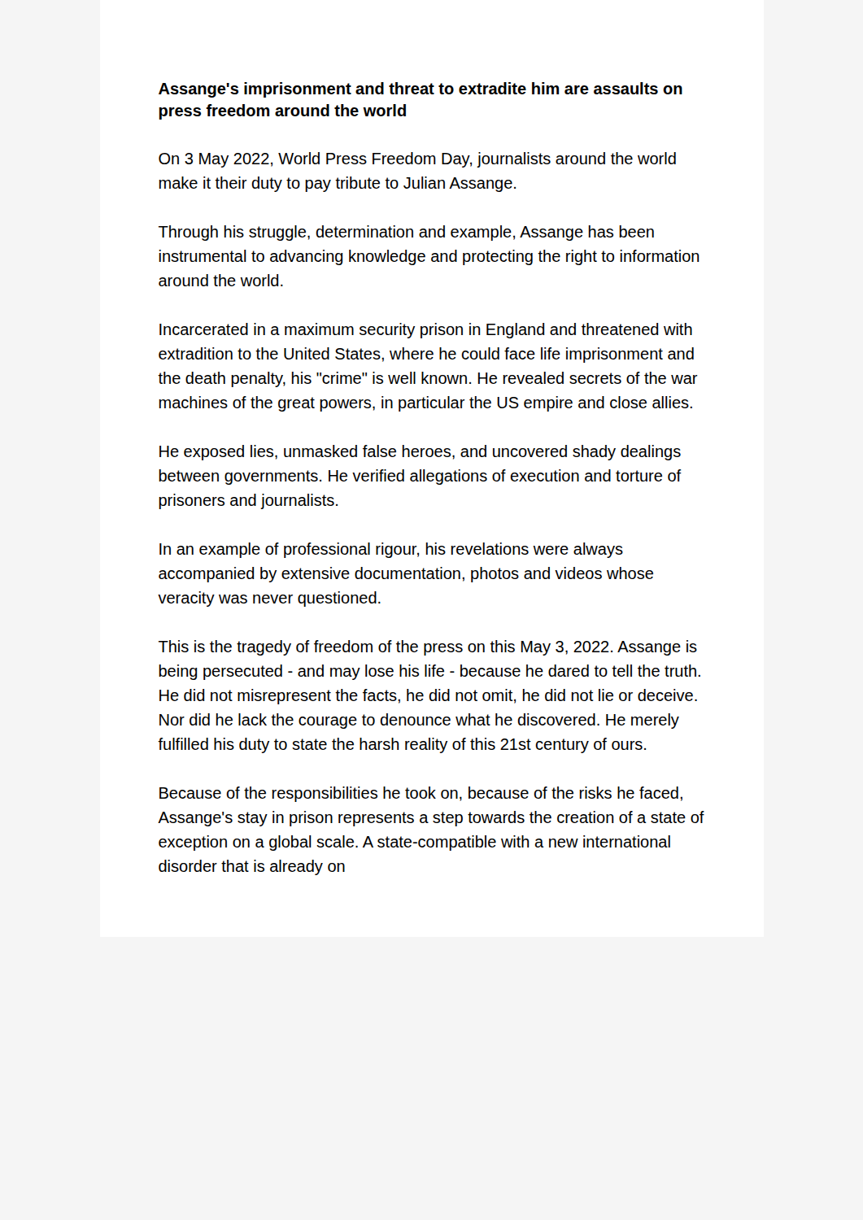Assange's imprisonment and threat to extradite him are assaults on press freedom around the world
On 3 May 2022, World Press Freedom Day, journalists around the world make it their duty to pay tribute to Julian Assange.
Through his struggle, determination and example, Assange has been instrumental to advancing knowledge and protecting the right to information around the world.
Incarcerated in a maximum security prison in England and threatened with extradition to the United States, where he could face life imprisonment and the death penalty, his "crime" is well known. He revealed secrets of the war machines of the great powers, in particular the US empire and close allies.
He exposed lies, unmasked false heroes, and uncovered shady dealings between governments. He verified allegations of execution and torture of prisoners and journalists.
In an example of professional rigour, his revelations were always accompanied by extensive documentation, photos and videos whose veracity was never questioned.
This is the tragedy of freedom of the press on this May 3, 2022. Assange is being persecuted - and may lose his life - because he dared to tell the truth. He did not misrepresent the facts, he did not omit, he did not lie or deceive. Nor did he lack the courage to denounce what he discovered. He merely fulfilled his duty to state the harsh reality of this 21st century of ours.
Because of the responsibilities he took on, because of the risks he faced, Assange's stay in prison represents a step towards the creation of a state of exception on a global scale. A state-compatible with a new international disorder that is already on